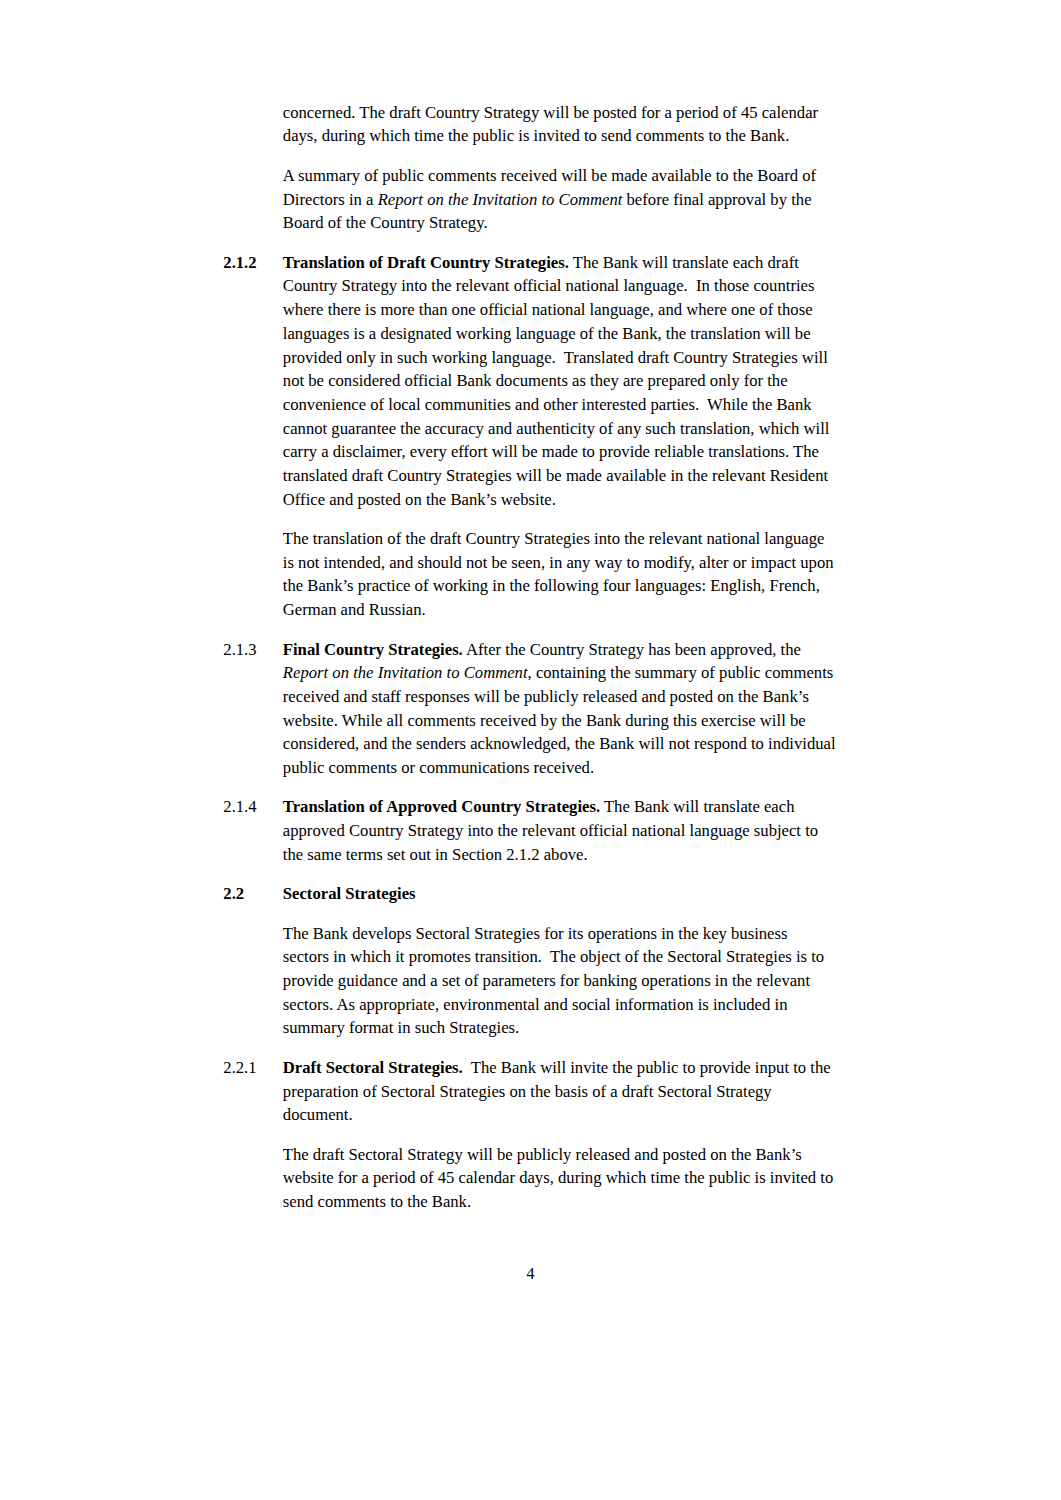concerned. The draft Country Strategy will be posted for a period of 45 calendar days, during which time the public is invited to send comments to the Bank.
A summary of public comments received will be made available to the Board of Directors in a Report on the Invitation to Comment before final approval by the Board of the Country Strategy.
2.1.2
Translation of Draft Country Strategies. The Bank will translate each draft Country Strategy into the relevant official national language. In those countries where there is more than one official national language, and where one of those languages is a designated working language of the Bank, the translation will be provided only in such working language. Translated draft Country Strategies will not be considered official Bank documents as they are prepared only for the convenience of local communities and other interested parties. While the Bank cannot guarantee the accuracy and authenticity of any such translation, which will carry a disclaimer, every effort will be made to provide reliable translations. The translated draft Country Strategies will be made available in the relevant Resident Office and posted on the Bank’s website.
The translation of the draft Country Strategies into the relevant national language is not intended, and should not be seen, in any way to modify, alter or impact upon the Bank’s practice of working in the following four languages: English, French, German and Russian.
2.1.3
Final Country Strategies. After the Country Strategy has been approved, the Report on the Invitation to Comment, containing the summary of public comments received and staff responses will be publicly released and posted on the Bank’s website. While all comments received by the Bank during this exercise will be considered, and the senders acknowledged, the Bank will not respond to individual public comments or communications received.
2.1.4
Translation of Approved Country Strategies. The Bank will translate each approved Country Strategy into the relevant official national language subject to the same terms set out in Section 2.1.2 above.
2.2
Sectoral Strategies
The Bank develops Sectoral Strategies for its operations in the key business sectors in which it promotes transition. The object of the Sectoral Strategies is to provide guidance and a set of parameters for banking operations in the relevant sectors. As appropriate, environmental and social information is included in summary format in such Strategies.
2.2.1
Draft Sectoral Strategies. The Bank will invite the public to provide input to the preparation of Sectoral Strategies on the basis of a draft Sectoral Strategy document.
The draft Sectoral Strategy will be publicly released and posted on the Bank’s website for a period of 45 calendar days, during which time the public is invited to send comments to the Bank.
4